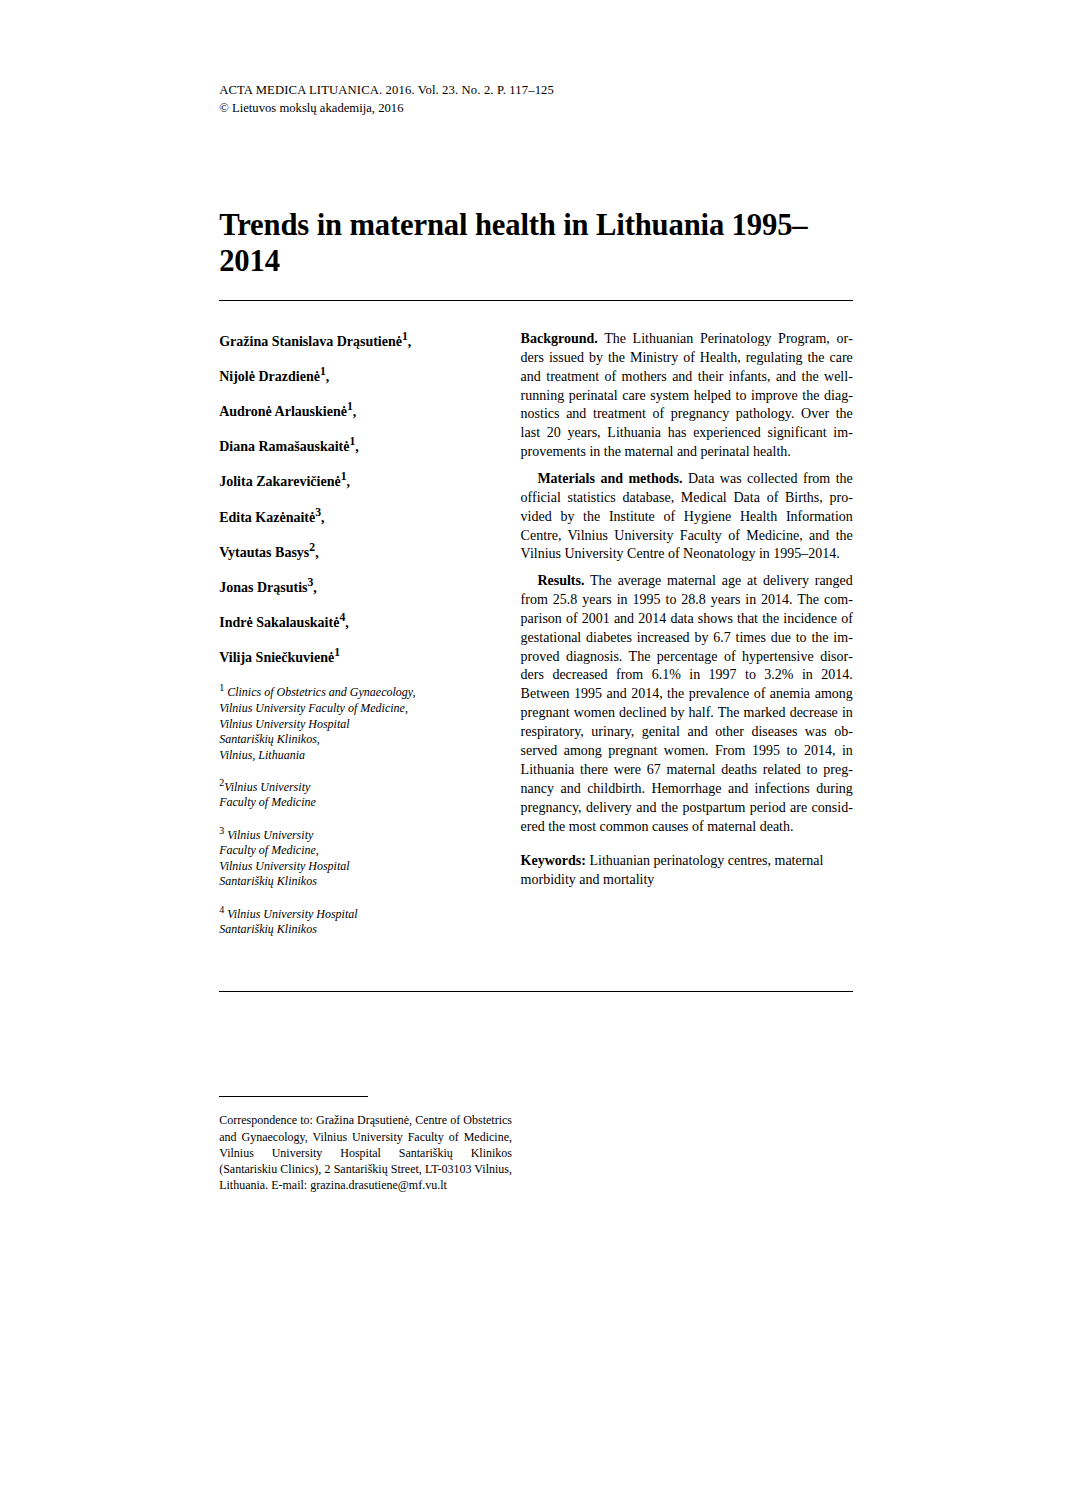ACTA MEDICA LITUANICA. 2016. Vol. 23. No. 2. P. 117–125
© Lietuvos mokslų akademija, 2016
Trends in maternal health in Lithuania 1995–2014
Gražina Stanislava Drąsutienė1,
Nijolė Drazdienė1,
Audronė Arlauskienė1,
Diana Ramašauskaitė1,
Jolita Zakarevičienė1,
Edita Kazėnaitė3,
Vytautas Basys2,
Jonas Drąsutis3,
Indrė Sakalauskaitė4,
Vilija Sniečkuvienė1
1 Clinics of Obstetrics and Gynaecology,
Vilnius University Faculty of Medicine,
Vilnius University Hospital
Santariškių Klinikos,
Vilnius, Lithuania
2Vilnius University
Faculty of Medicine
3 Vilnius University
Faculty of Medicine,
Vilnius University Hospital
Santariškių Klinikos
4 Vilnius University Hospital
Santariškių Klinikos
Background. The Lithuanian Perinatology Program, orders issued by the Ministry of Health, regulating the care and treatment of mothers and their infants, and the well-running perinatal care system helped to improve the diagnostics and treatment of pregnancy pathology. Over the last 20 years, Lithuania has experienced significant improvements in the maternal and perinatal health.
Materials and methods. Data was collected from the official statistics database, Medical Data of Births, provided by the Institute of Hygiene Health Information Centre, Vilnius University Faculty of Medicine, and the Vilnius University Centre of Neonatology in 1995–2014.
Results. The average maternal age at delivery ranged from 25.8 years in 1995 to 28.8 years in 2014. The comparison of 2001 and 2014 data shows that the incidence of gestational diabetes increased by 6.7 times due to the improved diagnosis. The percentage of hypertensive disorders decreased from 6.1% in 1997 to 3.2% in 2014. Between 1995 and 2014, the prevalence of anemia among pregnant women declined by half. The marked decrease in respiratory, urinary, genital and other diseases was observed among pregnant women. From 1995 to 2014, in Lithuania there were 67 maternal deaths related to pregnancy and childbirth. Hemorrhage and infections during pregnancy, delivery and the postpartum period are considered the most common causes of maternal death.
Keywords: Lithuanian perinatology centres, maternal morbidity and mortality
Correspondence to: Gražina Drąsutienė, Centre of Obstetrics and Gynaecology, Vilnius University Faculty of Medicine, Vilnius University Hospital Santariškių Klinikos (Santariskiu Clinics), 2 Santariškių Street, LT-03103 Vilnius, Lithuania. E-mail: grazina.drasutiene@mf.vu.lt